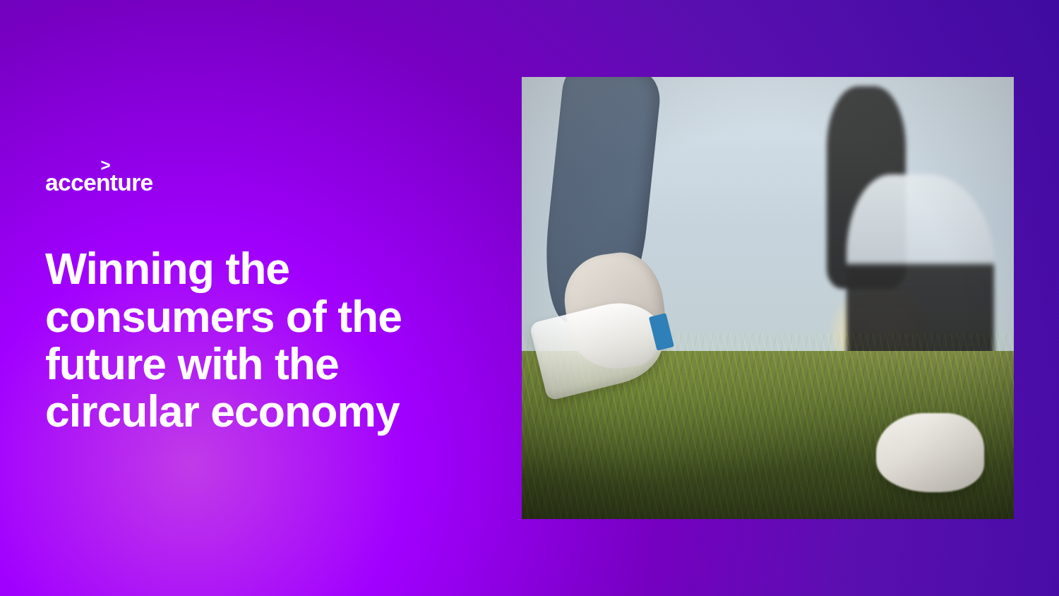> accenture
Winning the consumers of the future with the circular economy
Volunteers collecting plastic waste outdoors at sunset.